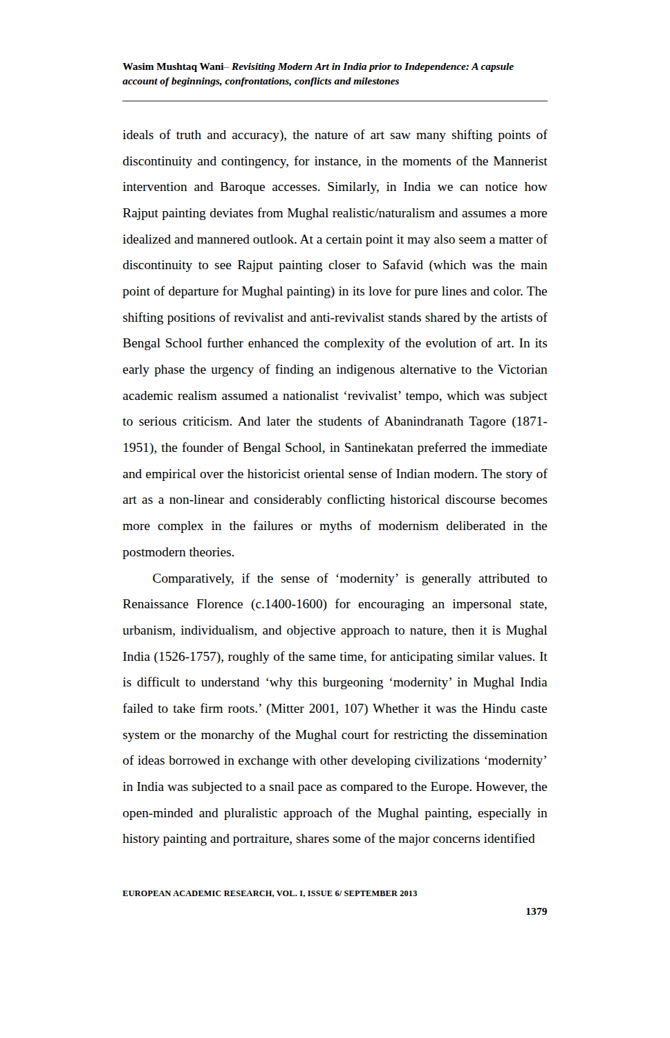Wasim Mushtaq Wani– Revisiting Modern Art in India prior to Independence: A capsule account of beginnings, confrontations, conflicts and milestones
ideals of truth and accuracy), the nature of art saw many shifting points of discontinuity and contingency, for instance, in the moments of the Mannerist intervention and Baroque accesses. Similarly, in India we can notice how Rajput painting deviates from Mughal realistic/naturalism and assumes a more idealized and mannered outlook. At a certain point it may also seem a matter of discontinuity to see Rajput painting closer to Safavid (which was the main point of departure for Mughal painting) in its love for pure lines and color. The shifting positions of revivalist and anti-revivalist stands shared by the artists of Bengal School further enhanced the complexity of the evolution of art. In its early phase the urgency of finding an indigenous alternative to the Victorian academic realism assumed a nationalist ‘revivalist’ tempo, which was subject to serious criticism. And later the students of Abanindranath Tagore (1871-1951), the founder of Bengal School, in Santinekatan preferred the immediate and empirical over the historicist oriental sense of Indian modern. The story of art as a non-linear and considerably conflicting historical discourse becomes more complex in the failures or myths of modernism deliberated in the postmodern theories.
Comparatively, if the sense of ‘modernity’ is generally attributed to Renaissance Florence (c.1400-1600) for encouraging an impersonal state, urbanism, individualism, and objective approach to nature, then it is Mughal India (1526-1757), roughly of the same time, for anticipating similar values. It is difficult to understand ‘why this burgeoning ‘modernity’ in Mughal India failed to take firm roots.’ (Mitter 2001, 107) Whether it was the Hindu caste system or the monarchy of the Mughal court for restricting the dissemination of ideas borrowed in exchange with other developing civilizations ‘modernity’ in India was subjected to a snail pace as compared to the Europe. However, the open-minded and pluralistic approach of the Mughal painting, especially in history painting and portraiture, shares some of the major concerns identified
EUROPEAN ACADEMIC RESEARCH, VOL. I, ISSUE 6/ SEPTEMBER 2013
1379